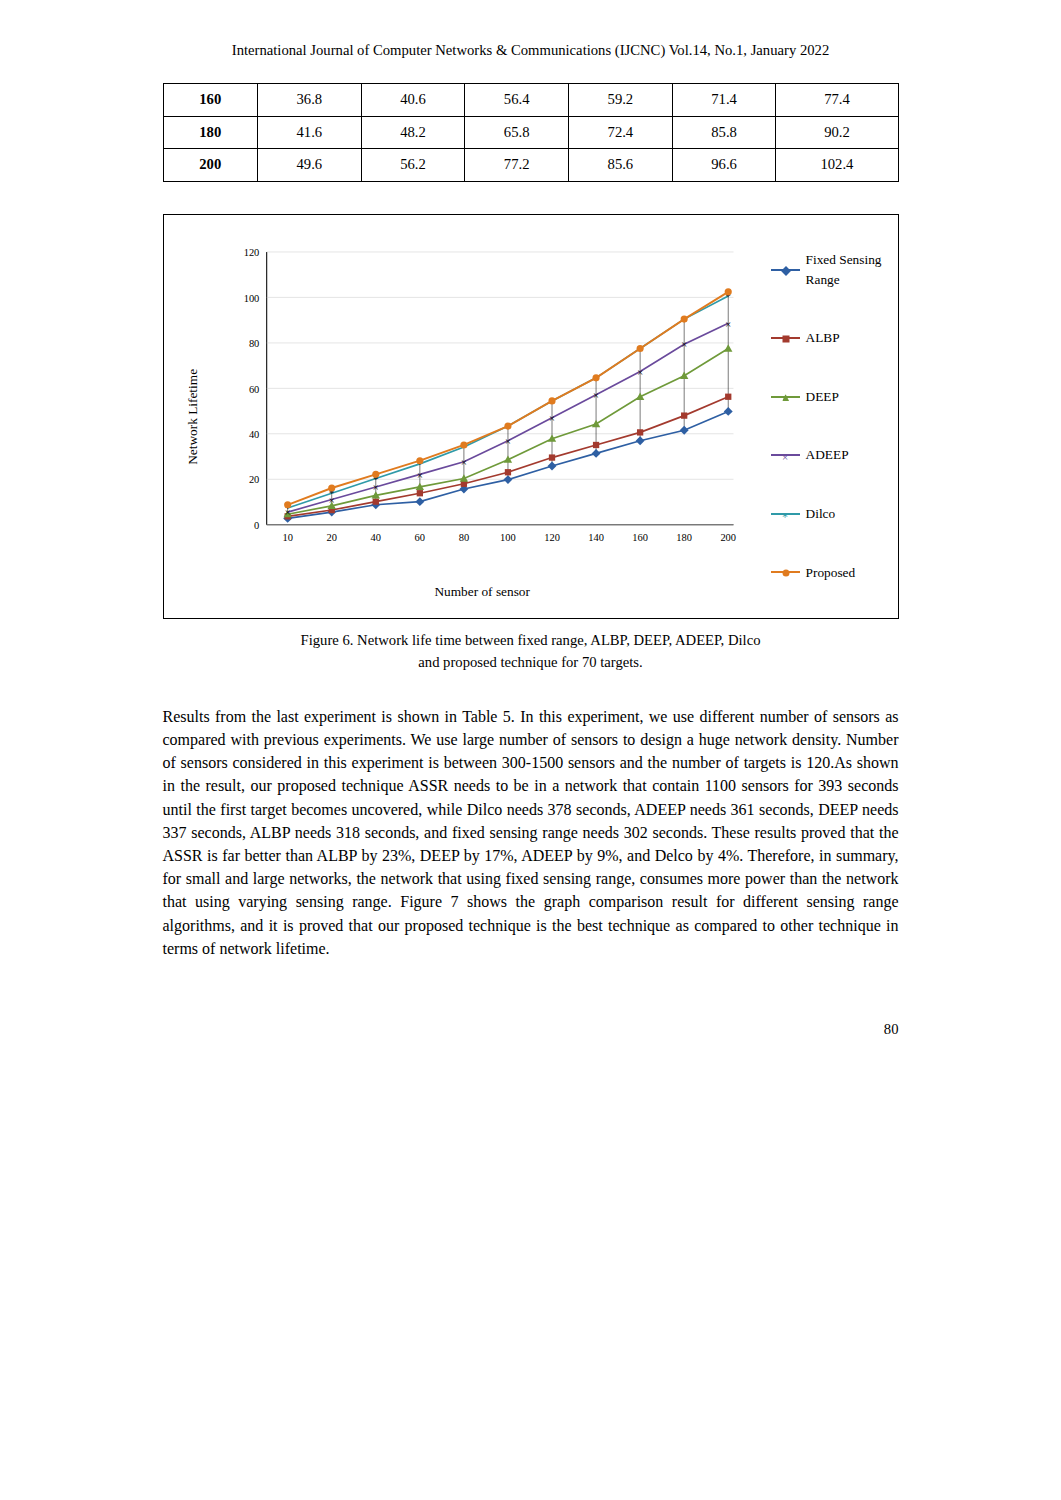International Journal of Computer Networks & Communications (IJCNC) Vol.14, No.1, January 2022
| 160 | 36.8 | 40.6 | 56.4 | 59.2 | 71.4 | 77.4 |
| 180 | 41.6 | 48.2 | 65.8 | 72.4 | 85.8 | 90.2 |
| 200 | 49.6 | 56.2 | 77.2 | 85.6 | 96.6 | 102.4 |
Network Lifetime
0 20 40 60 80 100 120 10 20 40 60 80 100 120 140 160 180 200 × × × × × × × × × × × * * * * * * * * * * *
Number of sensor
Fixed Sensing
Range
ALBP
DEEP
ADEEP
Dilco
Proposed
Figure 6. Network life time between fixed range, ALBP, DEEP, ADEEP, Dilco
and proposed technique for 70 targets.
Results from the last experiment is shown in Table 5. In this experiment, we use different number of sensors as compared with previous experiments. We use large number of sensors to design a huge network density. Number of sensors considered in this experiment is between 300-1500 sensors and the number of targets is 120.As shown in the result, our proposed technique ASSR needs to be in a network that contain 1100 sensors for 393 seconds until the first target becomes uncovered, while Dilco needs 378 seconds, ADEEP needs 361 seconds, DEEP needs 337 seconds, ALBP needs 318 seconds, and fixed sensing range needs 302 seconds. These results proved that the ASSR is far better than ALBP by 23%, DEEP by 17%, ADEEP by 9%, and Delco by 4%. Therefore, in summary, for small and large networks, the network that using fixed sensing range, consumes more power than the network that using varying sensing range. Figure 7 shows the graph comparison result for different sensing range algorithms, and it is proved that our proposed technique is the best technique as compared to other technique in terms of network lifetime.
80